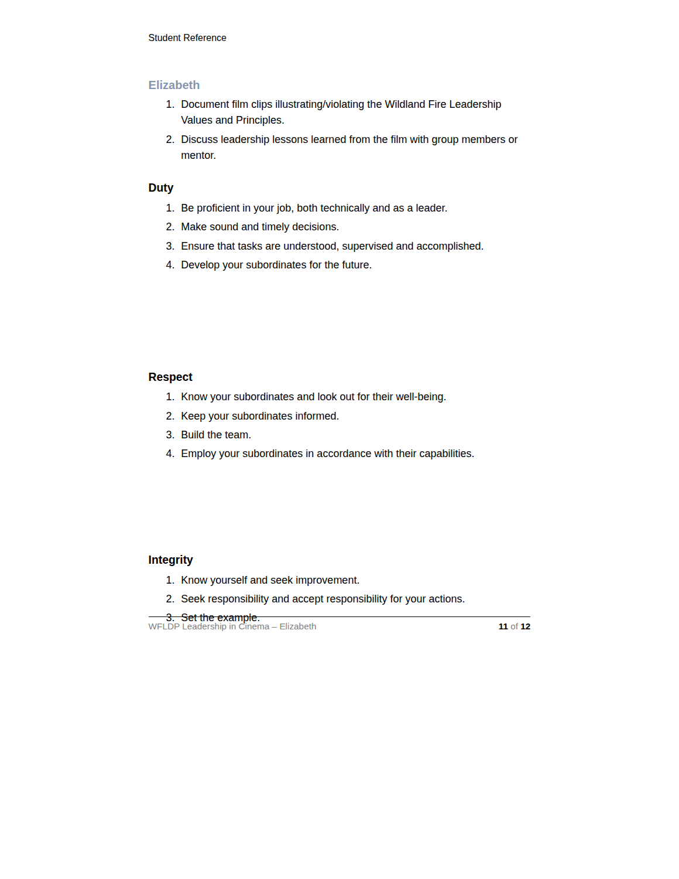Student Reference
Elizabeth
Document film clips illustrating/violating the Wildland Fire Leadership Values and Principles.
Discuss leadership lessons learned from the film with group members or mentor.
Duty
Be proficient in your job, both technically and as a leader.
Make sound and timely decisions.
Ensure that tasks are understood, supervised and accomplished.
Develop your subordinates for the future.
Respect
Know your subordinates and look out for their well-being.
Keep your subordinates informed.
Build the team.
Employ your subordinates in accordance with their capabilities.
Integrity
Know yourself and seek improvement.
Seek responsibility and accept responsibility for your actions.
Set the example.
WFLDP Leadership in Cinema – Elizabeth 11 of 12